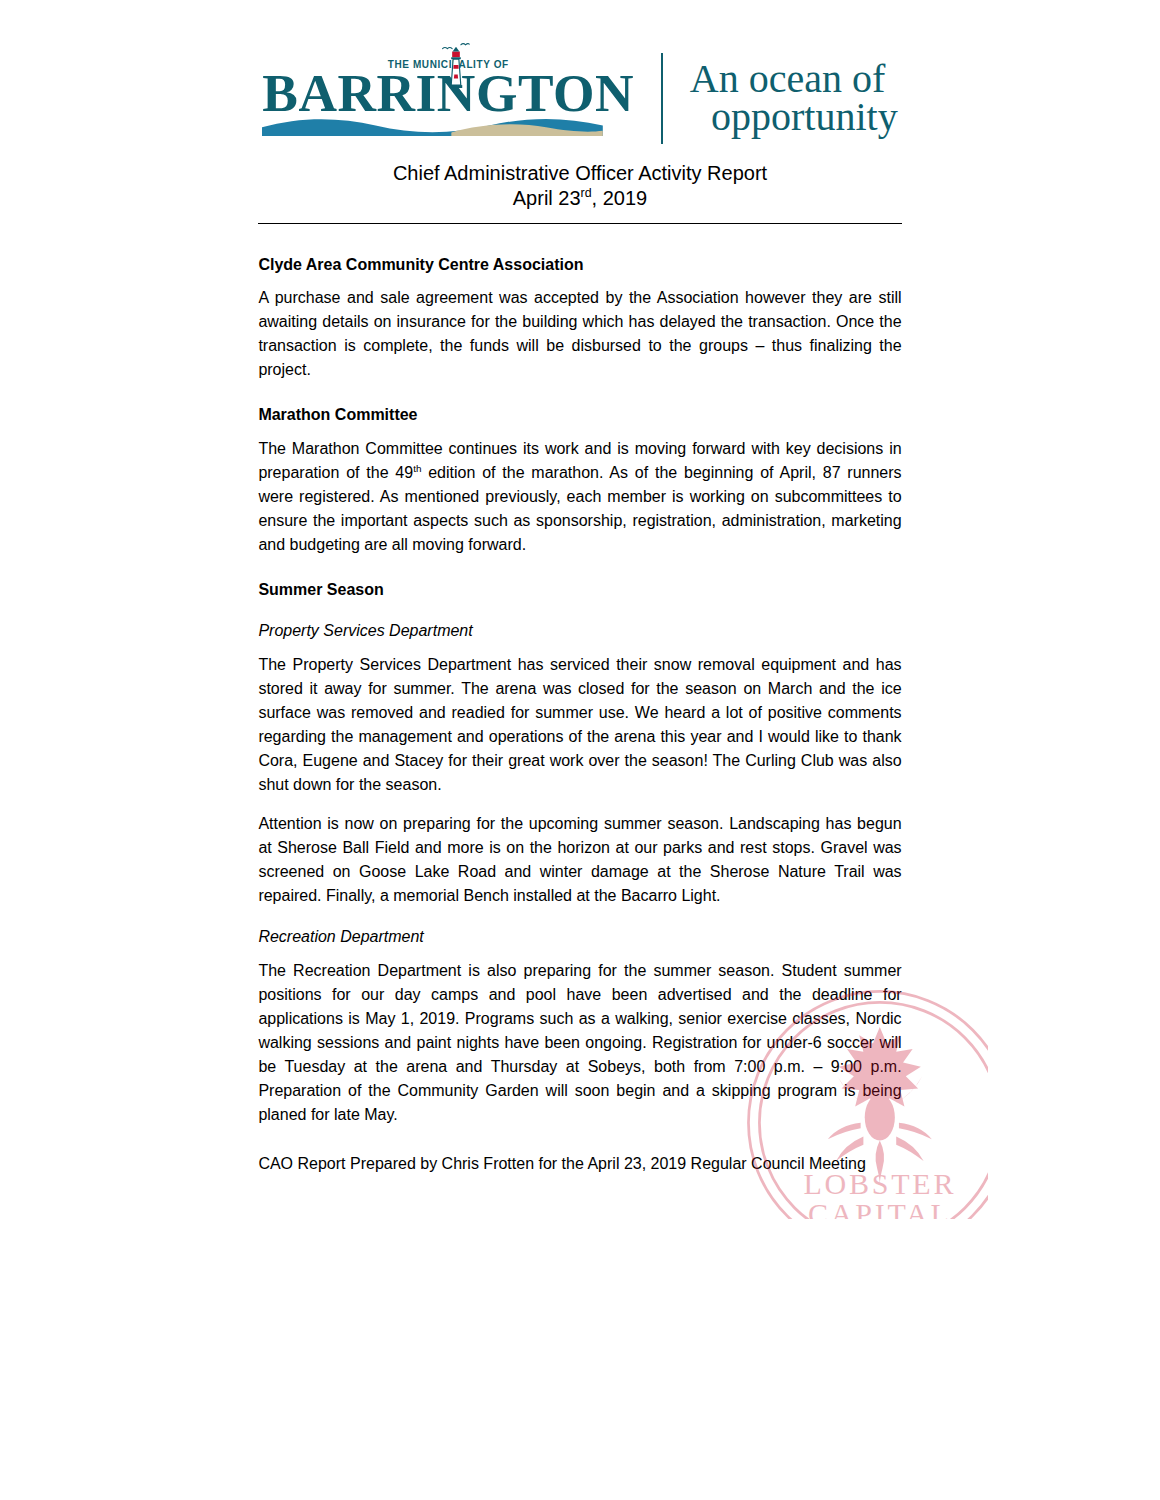The Municipality of
BARRINGTON
An ocean of opportunity
Chief Administrative Officer Activity Report April 23rd, 2019
Clyde Area Community Centre Association
A purchase and sale agreement was accepted by the Association however they are still awaiting details on insurance for the building which has delayed the transaction. Once the transaction is complete, the funds will be disbursed to the groups – thus finalizing the project.
Marathon Committee
The Marathon Committee continues its work and is moving forward with key decisions in preparation of the 49th edition of the marathon. As of the beginning of April, 87 runners were registered. As mentioned previously, each member is working on subcommittees to ensure the important aspects such as sponsorship, registration, administration, marketing and budgeting are all moving forward.
Summer Season
Property Services Department
The Property Services Department has serviced their snow removal equipment and has stored it away for summer. The arena was closed for the season on March and the ice surface was removed and readied for summer use. We heard a lot of positive comments regarding the management and operations of the arena this year and I would like to thank Cora, Eugene and Stacey for their great work over the season! The Curling Club was also shut down for the season.
Attention is now on preparing for the upcoming summer season. Landscaping has begun at Sherose Ball Field and more is on the horizon at our parks and rest stops. Gravel was screened on Goose Lake Road and winter damage at the Sherose Nature Trail was repaired. Finally, a memorial Bench installed at the Bacarro Light.
Recreation Department
The Recreation Department is also preparing for the summer season. Student summer positions for our day camps and pool have been advertised and the deadline for applications is May 1, 2019. Programs such as a walking, senior exercise classes, Nordic walking sessions and paint nights have been ongoing. Registration for under-6 soccer will be Tuesday at the arena and Thursday at Sobeys, both from 7:00 p.m. – 9:00 p.m. Preparation of the Community Garden will soon begin and a skipping program is being planed for late May.
CAO Report Prepared by Chris Frotten for the April 23, 2019 Regular Council Meeting
LOBSTER CAPITAL — OF CANADA —